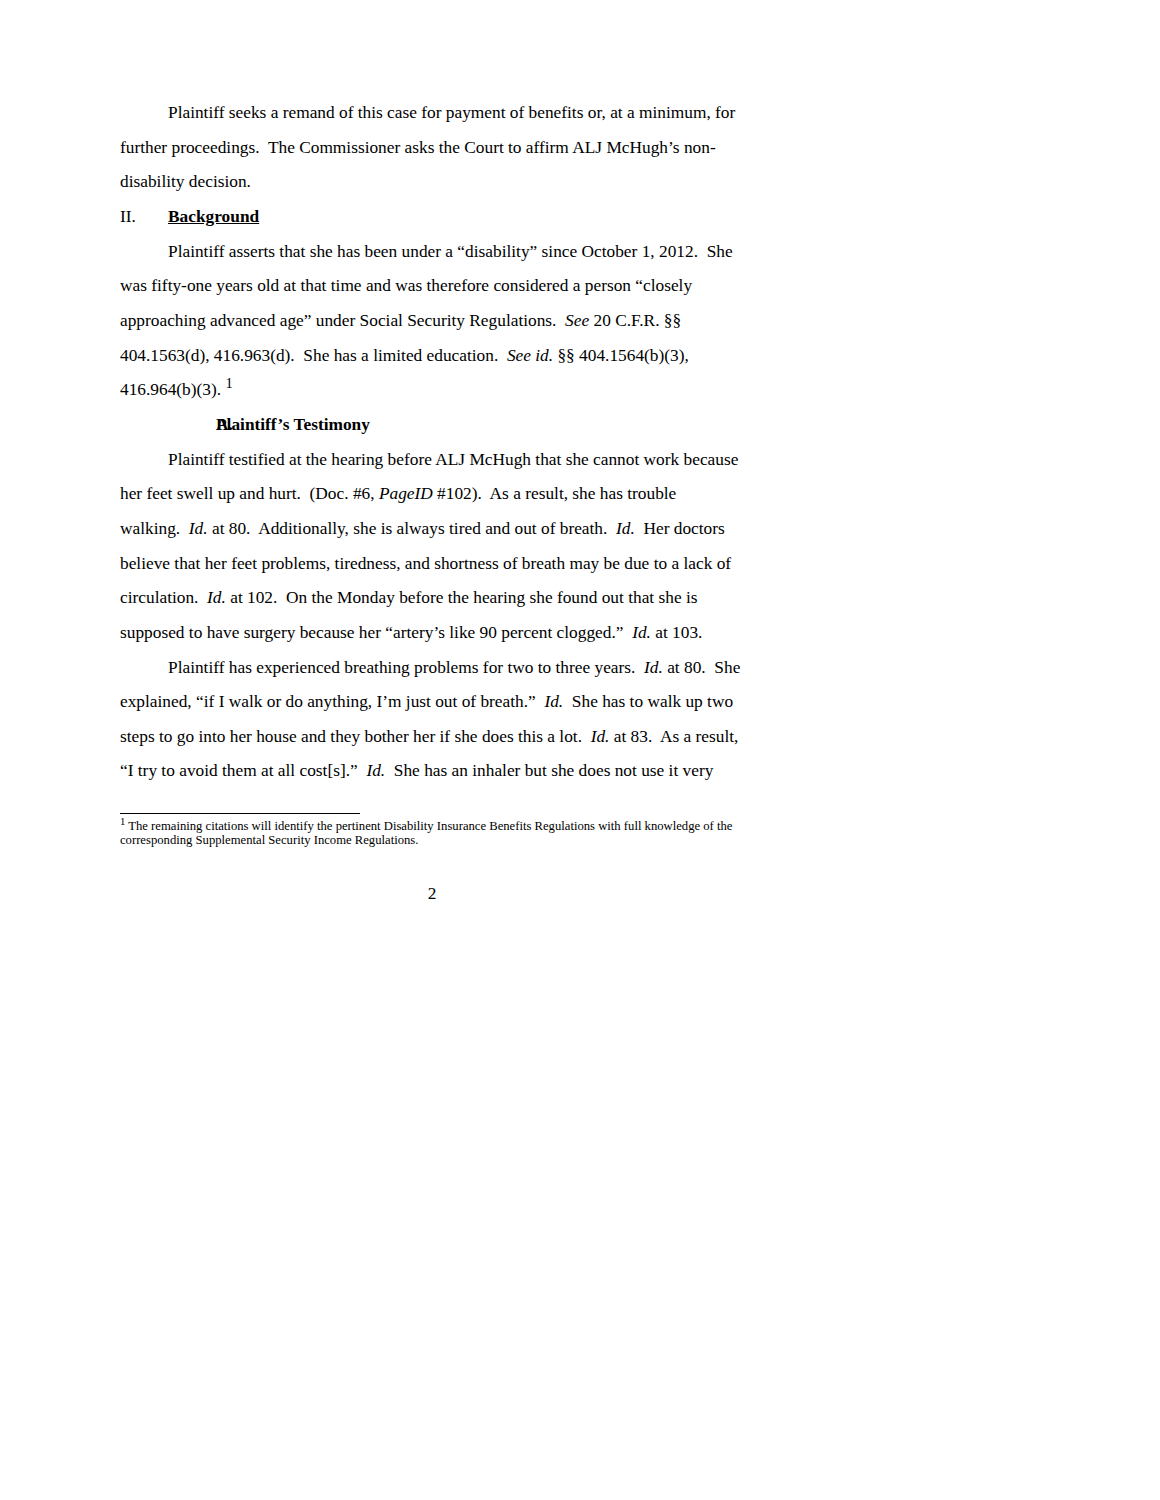Plaintiff seeks a remand of this case for payment of benefits or, at a minimum, for further proceedings. The Commissioner asks the Court to affirm ALJ McHugh’s non-disability decision.
II. Background
Plaintiff asserts that she has been under a “disability” since October 1, 2012. She was fifty-one years old at that time and was therefore considered a person “closely approaching advanced age” under Social Security Regulations. See 20 C.F.R. §§ 404.1563(d), 416.963(d). She has a limited education. See id. §§ 404.1564(b)(3), 416.964(b)(3). 1
A. Plaintiff’s Testimony
Plaintiff testified at the hearing before ALJ McHugh that she cannot work because her feet swell up and hurt. (Doc. #6, PageID #102). As a result, she has trouble walking. Id. at 80. Additionally, she is always tired and out of breath. Id. Her doctors believe that her feet problems, tiredness, and shortness of breath may be due to a lack of circulation. Id. at 102. On the Monday before the hearing she found out that she is supposed to have surgery because her “artery’s like 90 percent clogged.” Id. at 103.
Plaintiff has experienced breathing problems for two to three years. Id. at 80. She explained, “if I walk or do anything, I’m just out of breath.” Id. She has to walk up two steps to go into her house and they bother her if she does this a lot. Id. at 83. As a result, “I try to avoid them at all cost[s].” Id. She has an inhaler but she does not use it very
1 The remaining citations will identify the pertinent Disability Insurance Benefits Regulations with full knowledge of the corresponding Supplemental Security Income Regulations.
2